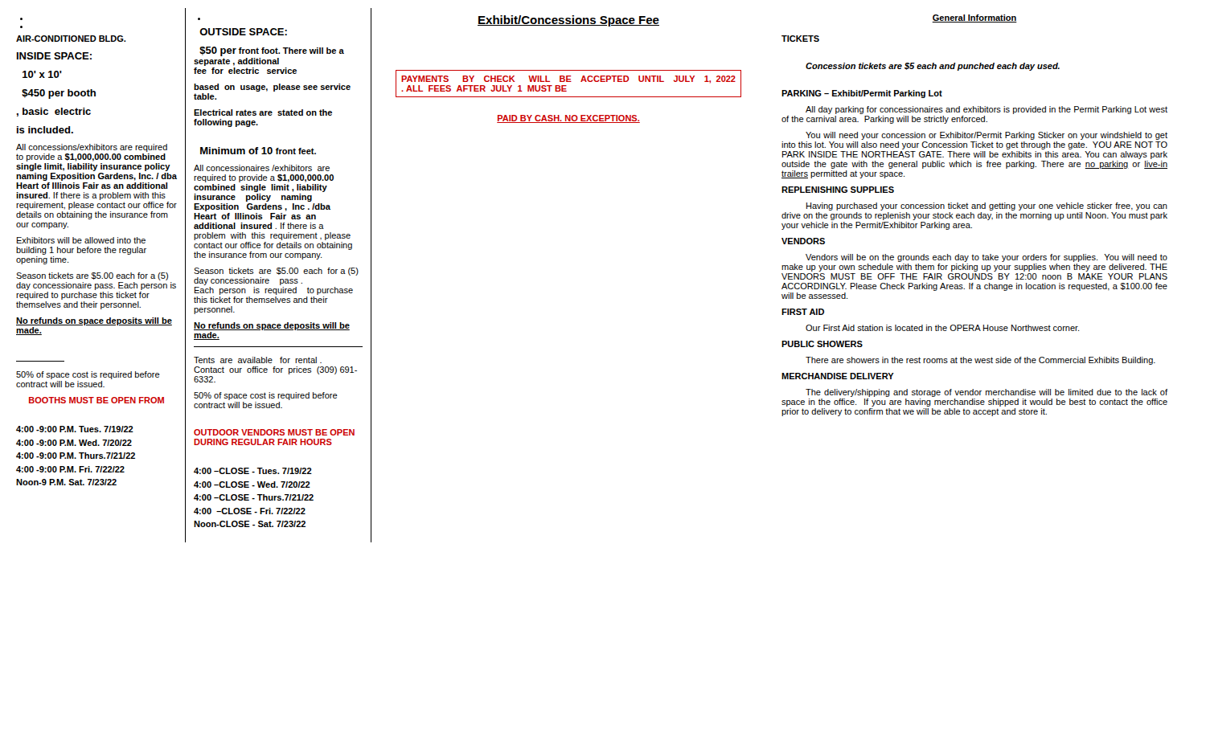AIR-CONDITIONED BLDG.
INSIDE SPACE:
10' x 10'
$450 per booth
, basic electric
is included.
All concessions/exhibitors are required to provide a $1,000,000.00 combined single limit, liability insurance policy naming Exposition Gardens, Inc. / dba Heart of Illinois Fair as an additional insured. If there is a problem with this requirement, please contact our office for details on obtaining the insurance from our company.
Exhibitors will be allowed into the building 1 hour before the regular opening time.
Season tickets are $5.00 each for a (5) day concessionaire pass. Each person is required to purchase this ticket for themselves and their personnel.
No refunds on space deposits will be made.
50% of space cost is required before contract will be issued.
BOOTHS MUST BE OPEN FROM
4:00 -9:00 P.M. Tues. 7/19/22
4:00 -9:00 P.M. Wed. 7/20/22
4:00 -9:00 P.M. Thurs.7/21/22
4:00 -9:00 P.M. Fri. 7/22/22
Noon-9 P.M. Sat. 7/23/22
OUTSIDE SPACE:
$50 per front foot. There will be a separate , additional fee for electric service
based on usage, please see service table.
Electrical rates are stated on the following page.
Minimum of 10 front feet.
All concessionaires /exhibitors are required to provide a $1,000,000.00 combined single limit , liability insurance policy naming Exposition Gardens , Inc . /dba Heart of Illinois Fair as an additional insured . If there is a problem with this requirement , please contact our office for details on obtaining the insurance from our company.
Season tickets are $5.00 each for a (5) day concessionaire pass . Each person is required to purchase this ticket for themselves and their personnel.
No refunds on space deposits will be made.
Tents are available for rental . Contact our office for prices (309) 691-6332.
50% of space cost is required before contract will be issued.
OUTDOOR VENDORS MUST BE OPEN DURING REGULAR FAIR HOURS
4:00 –CLOSE - Tues. 7/19/22
4:00 –CLOSE - Wed. 7/20/22
4:00 –CLOSE - Thurs.7/21/22
4:00 –CLOSE - Fri. 7/22/22
Noon-CLOSE - Sat. 7/23/22
Exhibit/Concessions Space Fee
PAYMENTS BY CHECK WILL BE ACCEPTED UNTIL JULY 1, 2022 . ALL FEES AFTER JULY 1 MUST BE
PAID BY CASH. NO EXCEPTIONS.
General Information
TICKETS
Concession tickets are $5 each and punched each day used.
PARKING – Exhibit/Permit Parking Lot
All day parking for concessionaires and exhibitors is provided in the Permit Parking Lot west of the carnival area. Parking will be strictly enforced.
You will need your concession or Exhibitor/Permit Parking Sticker on your windshield to get into this lot. You will also need your Concession Ticket to get through the gate. YOU ARE NOT TO PARK INSIDE THE NORTHEAST GATE. There will be exhibits in this area. You can always park outside the gate with the general public which is free parking. There are no parking or live-in trailers permitted at your space.
REPLENISHING SUPPLIES
Having purchased your concession ticket and getting your one vehicle sticker free, you can drive on the grounds to replenish your stock each day, in the morning up until Noon. You must park your vehicle in the Permit/Exhibitor Parking area.
VENDORS
Vendors will be on the grounds each day to take your orders for supplies. You will need to make up your own schedule with them for picking up your supplies when they are delivered. THE VENDORS MUST BE OFF THE FAIR GROUNDS BY 12:00 noon B MAKE YOUR PLANS ACCORDINGLY. Please Check Parking Areas. If a change in location is requested, a $100.00 fee will be assessed.
FIRST AID
Our First Aid station is located in the OPERA House Northwest corner.
PUBLIC SHOWERS
There are showers in the rest rooms at the west side of the Commercial Exhibits Building.
MERCHANDISE DELIVERY
The delivery/shipping and storage of vendor merchandise will be limited due to the lack of space in the office. If you are having merchandise shipped it would be best to contact the office prior to delivery to confirm that we will be able to accept and store it.